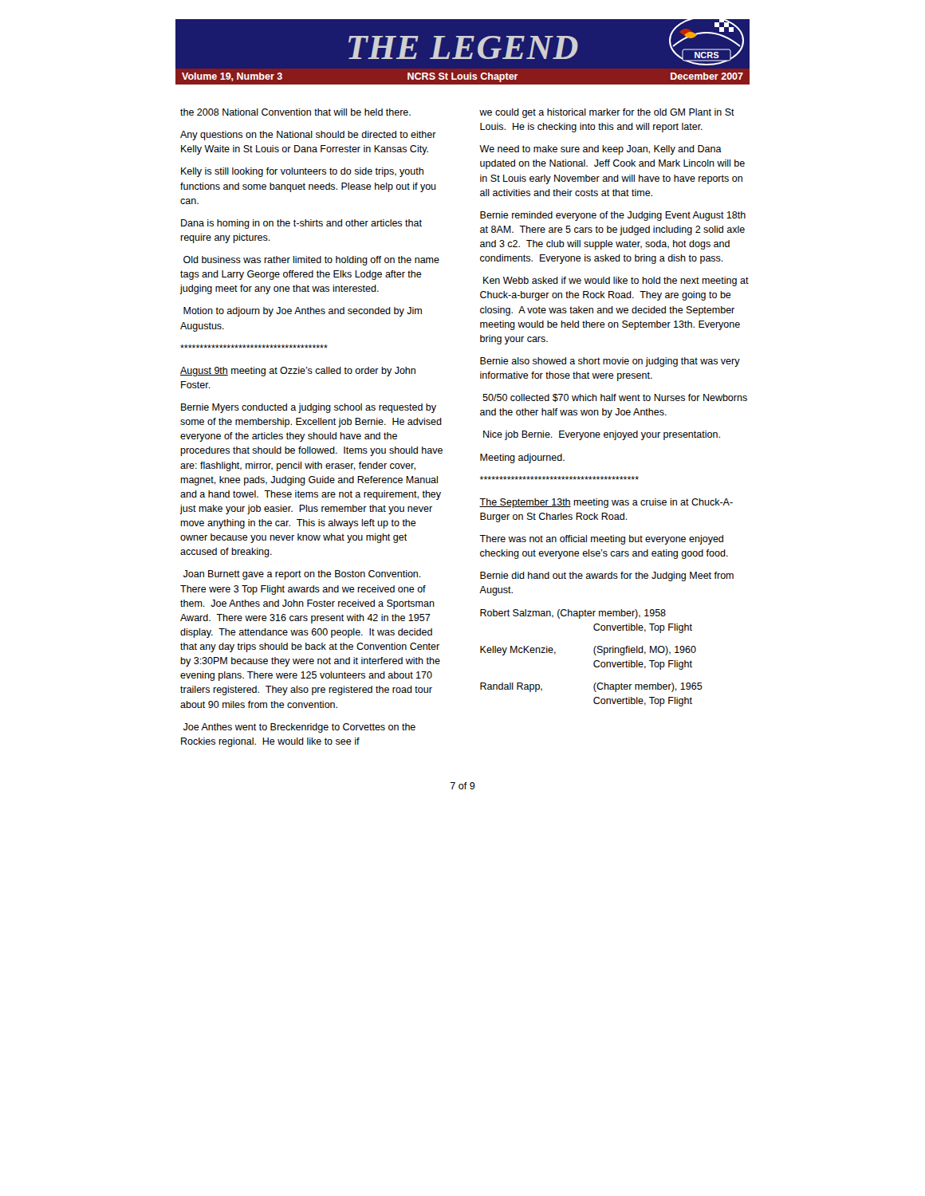THE LEGEND
NCRS
Volume 19, Number 3
NCRS St Louis Chapter
December 2007
the 2008 National Convention that will be held there.
Any questions on the National should be directed to either Kelly Waite in St Louis or Dana Forrester in Kansas City.
Kelly is still looking for volunteers to do side trips, youth functions and some banquet needs. Please help out if you can.
Dana is homing in on the t-shirts and other articles that require any pictures.
Old business was rather limited to holding off on the name tags and Larry George offered the Elks Lodge after the judging meet for any one that was interested.
Motion to adjourn by Joe Anthes and seconded by Jim Augustus.
**************************************
August 9th meeting at Ozzie’s called to order by John Foster.
Bernie Myers conducted a judging school as requested by some of the membership. Excellent job Bernie. He advised everyone of the articles they should have and the procedures that should be followed. Items you should have are: flashlight, mirror, pencil with eraser, fender cover, magnet, knee pads, Judging Guide and Reference Manual and a hand towel. These items are not a requirement, they just make your job easier. Plus remember that you never move anything in the car. This is always left up to the owner because you never know what you might get accused of breaking.
Joan Burnett gave a report on the Boston Convention. There were 3 Top Flight awards and we received one of them. Joe Anthes and John Foster received a Sportsman Award. There were 316 cars present with 42 in the 1957 display. The attendance was 600 people. It was decided that any day trips should be back at the Convention Center by 3:30PM because they were not and it interfered with the evening plans. There were 125 volunteers and about 170 trailers registered. They also pre registered the road tour about 90 miles from the convention.
Joe Anthes went to Breckenridge to Corvettes on the Rockies regional. He would like to see if
we could get a historical marker for the old GM Plant in St Louis. He is checking into this and will report later.
We need to make sure and keep Joan, Kelly and Dana updated on the National. Jeff Cook and Mark Lincoln will be in St Louis early November and will have to have reports on all activities and their costs at that time.
Bernie reminded everyone of the Judging Event August 18th at 8AM. There are 5 cars to be judged including 2 solid axle and 3 c2. The club will supple water, soda, hot dogs and condiments. Everyone is asked to bring a dish to pass.
Ken Webb asked if we would like to hold the next meeting at Chuck-a-burger on the Rock Road. They are going to be closing. A vote was taken and we decided the September meeting would be held there on September 13th. Everyone bring your cars.
Bernie also showed a short movie on judging that was very informative for those that were present.
50/50 collected $70 which half went to Nurses for Newborns and the other half was won by Joe Anthes.
Nice job Bernie. Everyone enjoyed your presentation.
Meeting adjourned.
*****************************************
The September 13th meeting was a cruise in at Chuck-A-Burger on St Charles Rock Road.
There was not an official meeting but everyone enjoyed checking out everyone else’s cars and eating good food.
Bernie did hand out the awards for the Judging Meet from August.
Robert Salzman, (Chapter member), 1958 Convertible, Top Flight
Kelley McKenzie,
(Springfield, MO), 1960 Convertible, Top Flight
Randall Rapp,
(Chapter member), 1965 Convertible, Top Flight
7 of 9